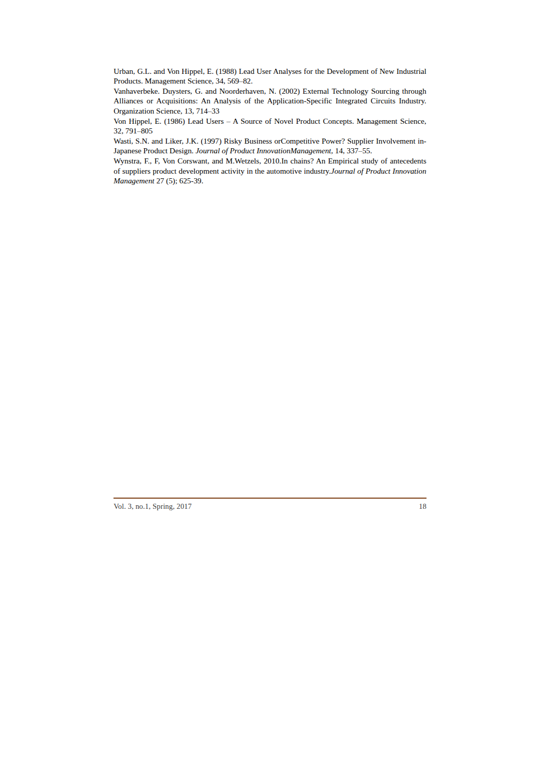Urban, G.L. and Von Hippel, E. (1988) Lead User Analyses for the Development of New Industrial Products. Management Science, 34, 569–82.
Vanhaverbeke. Duysters, G. and Noorderhaven, N. (2002) External Technology Sourcing through Alliances or Acquisitions: An Analysis of the Application-Specific Integrated Circuits Industry. Organization Science, 13, 714–33
Von Hippel, E. (1986) Lead Users – A Source of Novel Product Concepts. Management Science, 32, 791–805
Wasti, S.N. and Liker, J.K. (1997) Risky Business orCompetitive Power? Supplier Involvement inJapanese Product Design. Journal of Product InnovationManagement, 14, 337–55.
Wynstra, F., F, Von Corswant, and M.Wetzels, 2010.In chains? An Empirical study of antecedents of suppliers product development activity in the automotive industry.Journal of Product Innovation Management 27 (5); 625-39.
Vol. 3, no.1, Spring, 2017 18